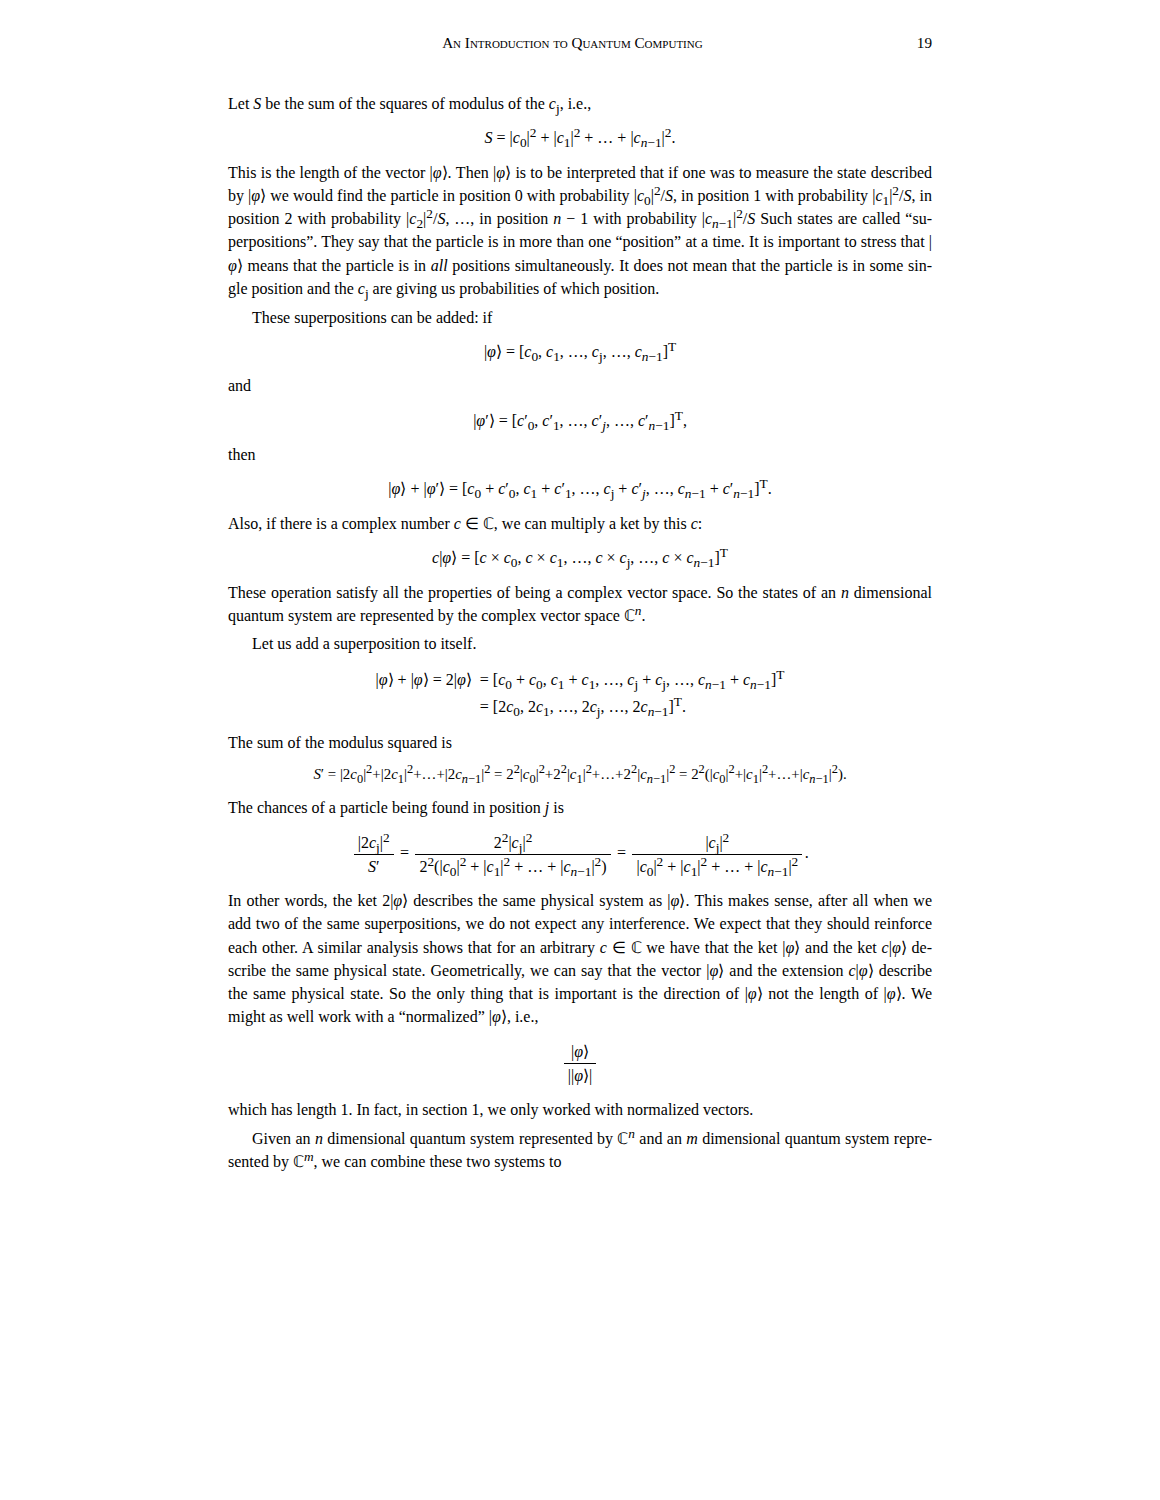An Introduction to Quantum Computing 19
Let S be the sum of the squares of modulus of the cj, i.e.,
S = |c0|2 + |c1|2 + … + |cn−1|2.
This is the length of the vector |φ⟩. Then |φ⟩ is to be interpreted that if one was to measure the state described by |φ⟩ we would find the particle in position 0 with probability |c0|2/S, in position 1 with probability |c1|2/S, in position 2 with probability |c2|2/S, …, in position n − 1 with probability |cn−1|2/S Such states are called “superpositions”. They say that the particle is in more than one “position” at a time. It is important to stress that |φ⟩ means that the particle is in all positions simultaneously. It does not mean that the particle is in some single position and the cj are giving us probabilities of which position.
These superpositions can be added: if
|φ⟩ = [c0, c1, …, cj, …, cn−1]T
and
|φ′⟩ = [c′0, c′1, …, c′j, …, c′n−1]T,
then
|φ⟩ + |φ′⟩ = [c0 + c′0, c1 + c′1, …, cj + c′j, …, cn−1 + c′n−1]T.
Also, if there is a complex number c ∈ ℂ, we can multiply a ket by this c:
c|φ⟩ = [c × c0, c × c1, …, c × cj, …, c × cn−1]T
These operation satisfy all the properties of being a complex vector space. So the states of an n dimensional quantum system are represented by the complex vector space ℂn.
Let us add a superposition to itself.
| / φ ⟩ + / φ ⟩ = 2/ φ ⟩ | = [ c 0 + c 0 , c 1 + c 1 , …, c j + c j , …, c n −1 + c n −1 ] T |
| | = [2 c 0 , 2 c 1 , …, 2 c j , …, 2 c n −1 ] T . |
The sum of the modulus squared is
S′ = |2c0|2+|2c1|2+…+|2cn−1|2 = 22|c0|2+22|c1|2+…+22|cn−1|2 = 22(|c0|2+|c1|2+…+|cn−1|2).
The chances of a particle being found in position j is
|2cj|2 S′ = 22|cj|2 22(|c0|2 + |c1|2 + … + |cn−1|2) = |cj|2 |c0|2 + |c1|2 + … + |cn−1|2 .
In other words, the ket 2|φ⟩ describes the same physical system as |φ⟩. This makes sense, after all when we add two of the same superpositions, we do not expect any interference. We expect that they should reinforce each other. A similar analysis shows that for an arbitrary c ∈ ℂ we have that the ket |φ⟩ and the ket c|φ⟩ describe the same physical state. Geometrically, we can say that the vector |φ⟩ and the extension c|φ⟩ describe the same physical state. So the only thing that is important is the direction of |φ⟩ not the length of |φ⟩. We might as well work with a “normalized” |φ⟩, i.e.,
|φ⟩ ||φ⟩|
which has length 1. In fact, in section 1, we only worked with normalized vectors.
Given an n dimensional quantum system represented by ℂn and an m dimensional quantum system represented by ℂm, we can combine these two systems to